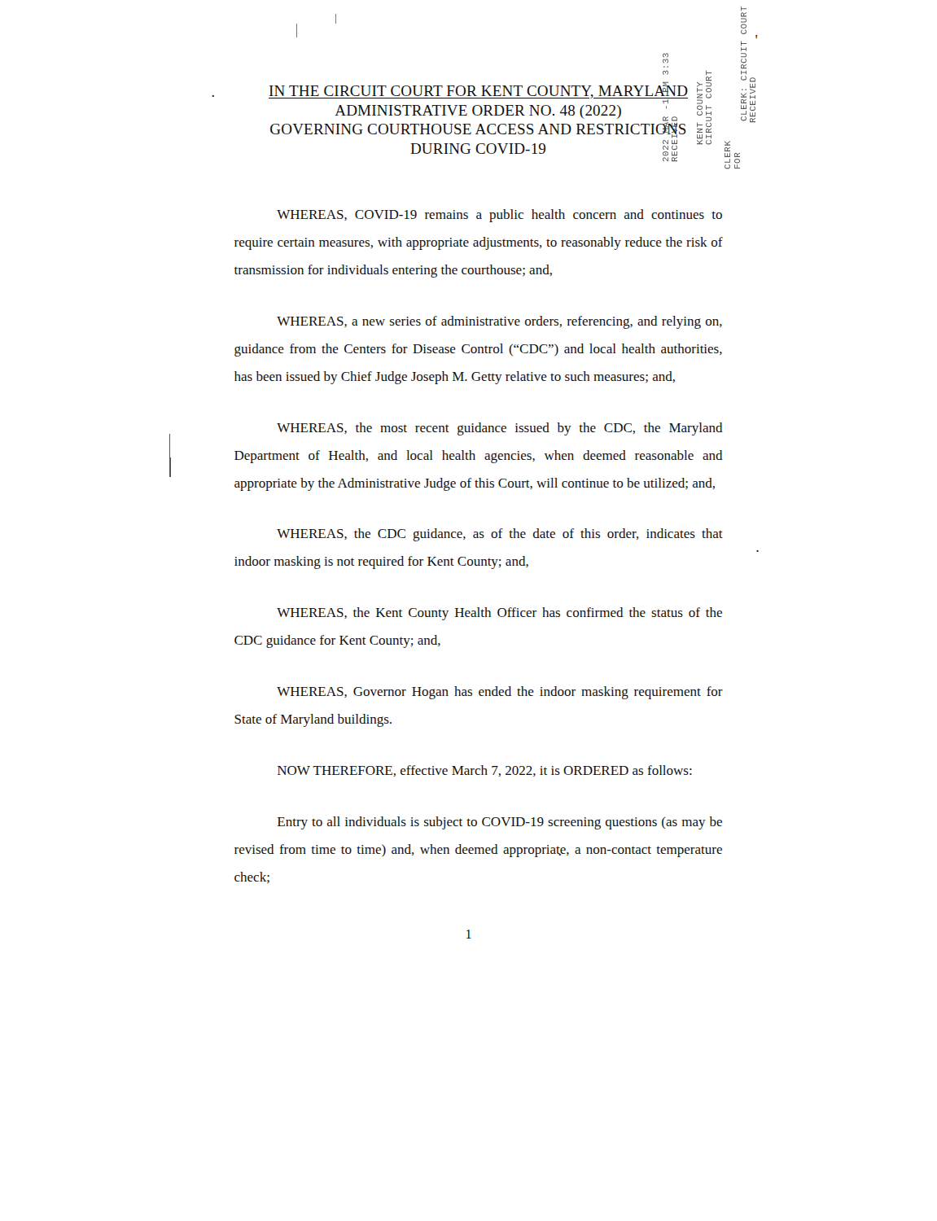'
IN THE CIRCUIT COURT FOR KENT COUNTY, MARYLAND
ADMINISTRATIVE ORDER NO. 48 (2022)
GOVERNING COURTHOUSE ACCESS AND RESTRICTIONS
DURING COVID-19
·
CLERK: CIRCUIT COURT RECEIVED KENT COUNTY CIRCUIT COURT 2022 MAR -1 PM 3:33 RECEIVED CLERK FOR
WHEREAS, COVID-19 remains a public health concern and continues to require certain measures, with appropriate adjustments, to reasonably reduce the risk of transmission for individuals entering the courthouse; and,
WHEREAS, a new series of administrative orders, referencing, and relying on, guidance from the Centers for Disease Control (“CDC”) and local health authorities, has been issued by Chief Judge Joseph M. Getty relative to such measures; and,
WHEREAS, the most recent guidance issued by the CDC, the Maryland Department of Health, and local health agencies, when deemed reasonable and appropriate by the Administrative Judge of this Court, will continue to be utilized; and,
WHEREAS, the CDC guidance, as of the date of this order, indicates that indoor masking is not required for Kent County; and,
WHEREAS, the Kent County Health Officer has confirmed the status of the CDC guidance for Kent County; and,
·
WHEREAS, Governor Hogan has ended the indoor masking requirement for State of Maryland buildings.
NOW THEREFORE, effective March 7, 2022, it is ORDERED as follows:
Entry to all individuals is subject to COVID-19 screening questions (as may be revised from time to time) and, when deemed appropriate, a non-contact temperature check;
·
1